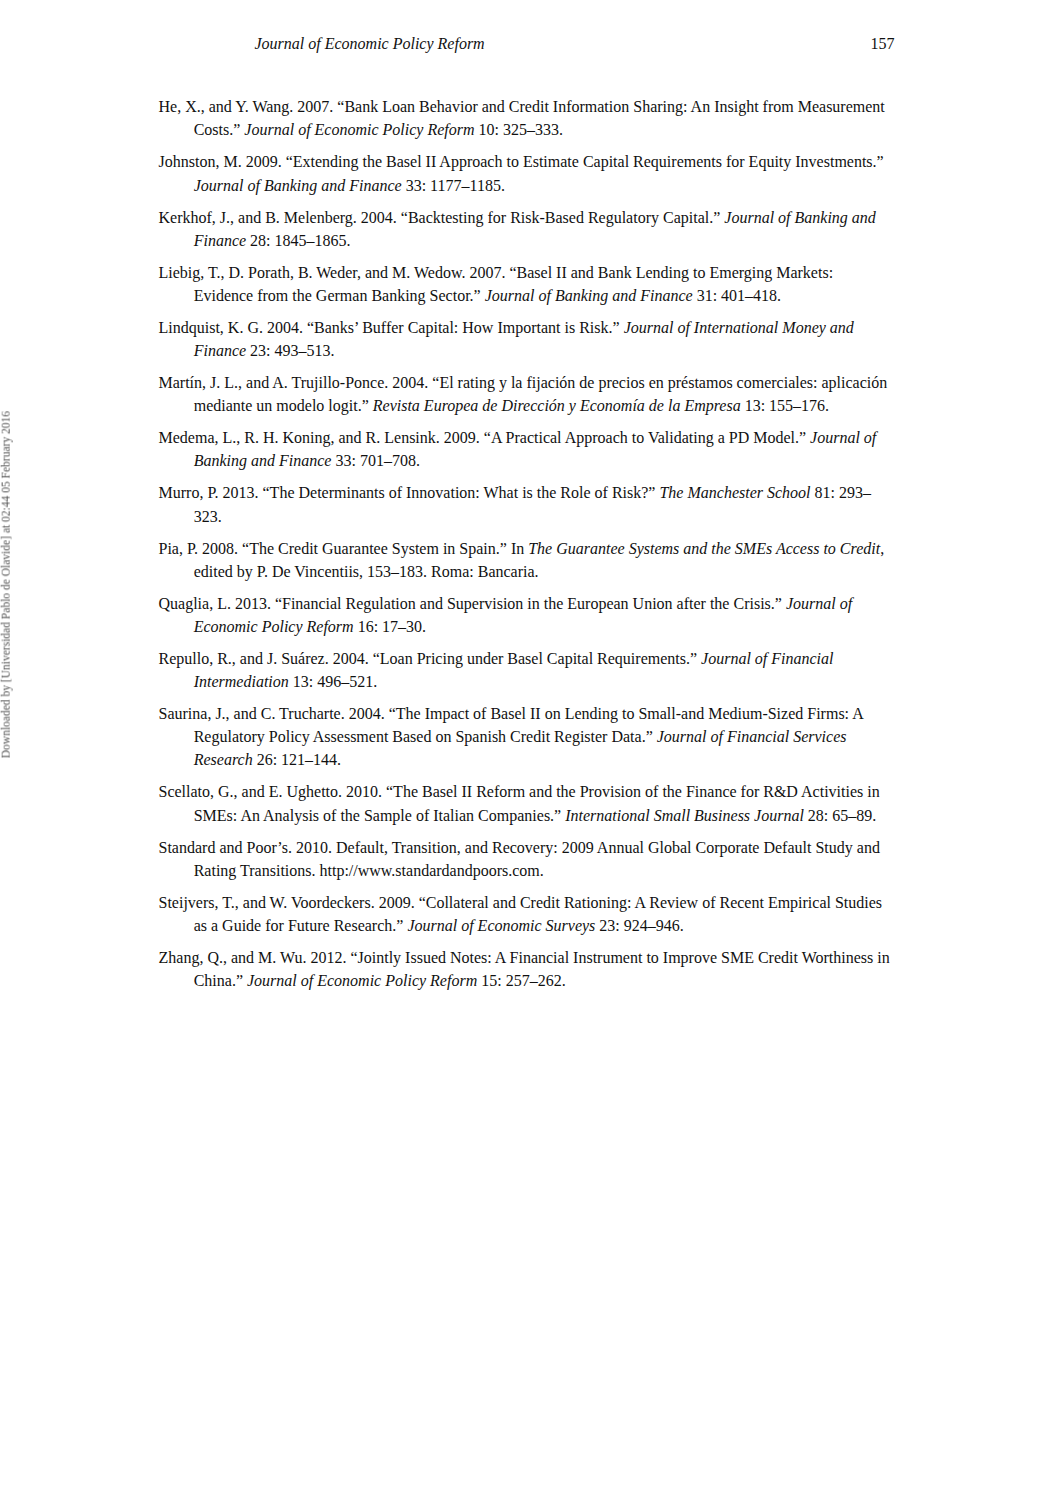Downloaded by [Universidad Pablo de Olavide] at 02:44 05 February 2016
Journal of Economic Policy Reform
157
He, X., and Y. Wang. 2007. “Bank Loan Behavior and Credit Information Sharing: An Insight from Measurement Costs.” Journal of Economic Policy Reform 10: 325–333.
Johnston, M. 2009. “Extending the Basel II Approach to Estimate Capital Requirements for Equity Investments.” Journal of Banking and Finance 33: 1177–1185.
Kerkhof, J., and B. Melenberg. 2004. “Backtesting for Risk-Based Regulatory Capital.” Journal of Banking and Finance 28: 1845–1865.
Liebig, T., D. Porath, B. Weder, and M. Wedow. 2007. “Basel II and Bank Lending to Emerging Markets: Evidence from the German Banking Sector.” Journal of Banking and Finance 31: 401–418.
Lindquist, K. G. 2004. “Banks’ Buffer Capital: How Important is Risk.” Journal of International Money and Finance 23: 493–513.
Martín, J. L., and A. Trujillo-Ponce. 2004. “El rating y la fijación de precios en préstamos comerciales: aplicación mediante un modelo logit.” Revista Europea de Dirección y Economía de la Empresa 13: 155–176.
Medema, L., R. H. Koning, and R. Lensink. 2009. “A Practical Approach to Validating a PD Model.” Journal of Banking and Finance 33: 701–708.
Murro, P. 2013. “The Determinants of Innovation: What is the Role of Risk?” The Manchester School 81: 293–323.
Pia, P. 2008. “The Credit Guarantee System in Spain.” In The Guarantee Systems and the SMEs Access to Credit, edited by P. De Vincentiis, 153–183. Roma: Bancaria.
Quaglia, L. 2013. “Financial Regulation and Supervision in the European Union after the Crisis.” Journal of Economic Policy Reform 16: 17–30.
Repullo, R., and J. Suárez. 2004. “Loan Pricing under Basel Capital Requirements.” Journal of Financial Intermediation 13: 496–521.
Saurina, J., and C. Trucharte. 2004. “The Impact of Basel II on Lending to Small-and Medium-Sized Firms: A Regulatory Policy Assessment Based on Spanish Credit Register Data.” Journal of Financial Services Research 26: 121–144.
Scellato, G., and E. Ughetto. 2010. “The Basel II Reform and the Provision of the Finance for R&D Activities in SMEs: An Analysis of the Sample of Italian Companies.” International Small Business Journal 28: 65–89.
Standard and Poor’s. 2010. Default, Transition, and Recovery: 2009 Annual Global Corporate Default Study and Rating Transitions. http://www.standardandpoors.com.
Steijvers, T., and W. Voordeckers. 2009. “Collateral and Credit Rationing: A Review of Recent Empirical Studies as a Guide for Future Research.” Journal of Economic Surveys 23: 924–946.
Zhang, Q., and M. Wu. 2012. “Jointly Issued Notes: A Financial Instrument to Improve SME Credit Worthiness in China.” Journal of Economic Policy Reform 15: 257–262.